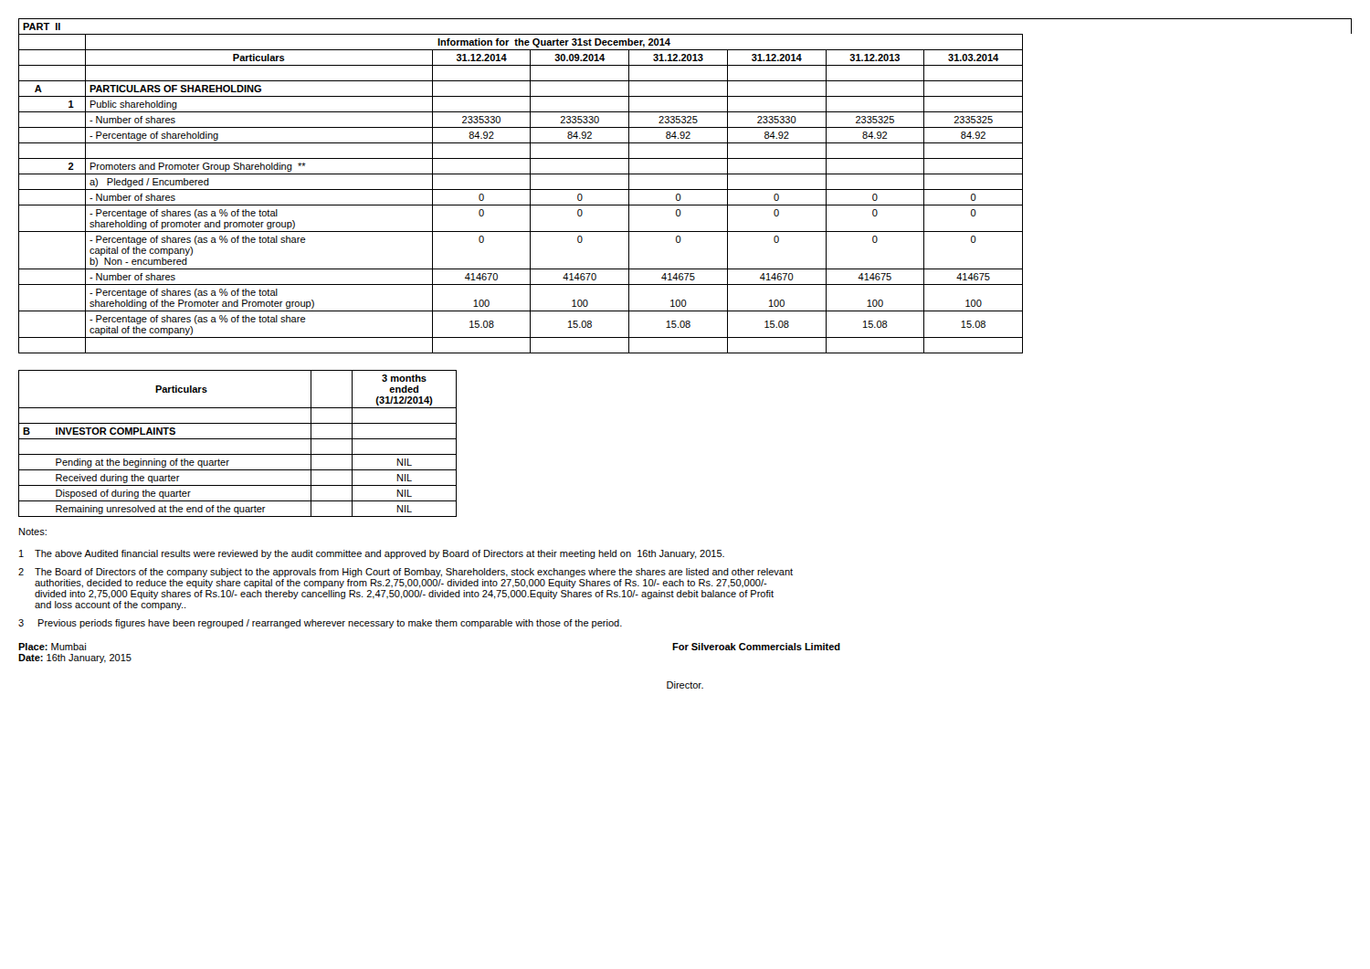PART II
| | Information for the Quarter 31st December, 2014 |
| | | Particulars | 31.12.2014 | 30.09.2014 | 31.12.2013 | 31.12.2014 | 31.12.2013 | 31.03.2014 |
| A | | PARTICULARS OF SHAREHOLDING | | | | | | |
| | 1 | Public shareholding | | | | | | |
| | | - Number of shares | 2335330 | 2335330 | 2335325 | 2335330 | 2335325 | 2335325 |
| | | - Percentage of shareholding | 84.92 | 84.92 | 84.92 | 84.92 | 84.92 | 84.92 |
| | 2 | Promoters and Promoter Group Shareholding ** | | | | | | |
| | | a) Pledged / Encumbered | | | | | | |
| | | - Number of shares | 0 | 0 | 0 | 0 | 0 | 0 |
| | | - Percentage of shares (as a % of the total shareholding of promoter and promoter group) | 0 | 0 | 0 | 0 | 0 | 0 |
| | | - Percentage of shares (as a % of the total share capital of the company) b) Non - encumbered | 0 | 0 | 0 | 0 | 0 | 0 |
| | | - Number of shares | 414670 | 414670 | 414675 | 414670 | 414675 | 414675 |
| | | - Percentage of shares (as a % of the total shareholding of the Promoter and Promoter group) | 100 | 100 | 100 | 100 | 100 | 100 |
| | | - Percentage of shares (as a % of the total share capital of the company) | 15.08 | 15.08 | 15.08 | 15.08 | 15.08 | 15.08 |
| | Particulars | | 3 months ended (31/12/2014) |
| B | INVESTOR COMPLAINTS | | |
| | Pending at the beginning of the quarter | | NIL |
| | Received during the quarter | | NIL |
| | Disposed of during the quarter | | NIL |
| | Remaining unresolved at the end of the quarter | | NIL |
Notes:
1
The above Audited financial results were reviewed by the audit committee and approved by Board of Directors at their meeting held on 16th January, 2015.
2
The Board of Directors of the company subject to the approvals from High Court of Bombay, Shareholders, stock exchanges where the shares are listed and other relevant
authorities, decided to reduce the equity share capital of the company from Rs.2,75,00,000/- divided into 27,50,000 Equity Shares of Rs. 10/- each to Rs. 27,50,000/-
divided into 2,75,000 Equity shares of Rs.10/- each thereby cancelling Rs. 2,47,50,000/- divided into 24,75,000.Equity Shares of Rs.10/- against debit balance of Profit
and loss account of the company..
3
Previous periods figures have been regrouped / rearranged wherever necessary to make them comparable with those of the period.
Place: Mumbai
Date: 16th January, 2015
For Silveroak Commercials Limited
Director.